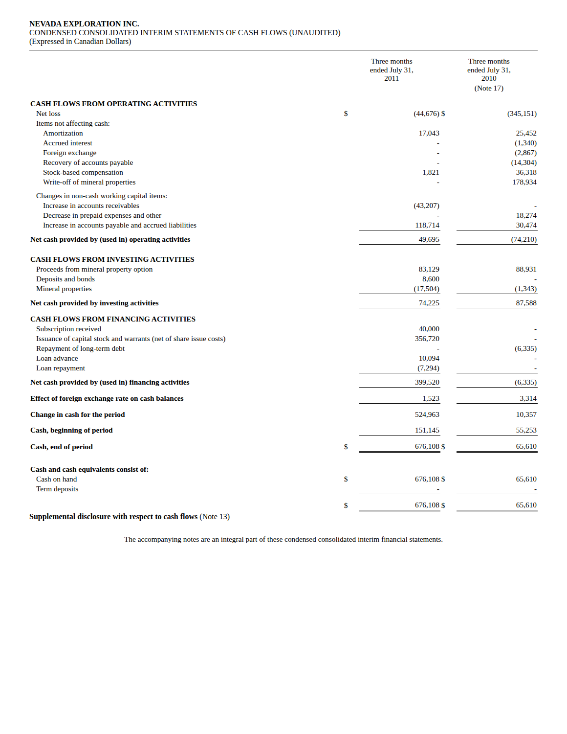NEVADA EXPLORATION INC.
CONDENSED CONSOLIDATED INTERIM STATEMENTS OF CASH FLOWS (UNAUDITED)
(Expressed in Canadian Dollars)
| | Three months ended July 31, 2011 | Three months ended July 31, 2010 |
| | | (Note 17) |
| CASH FLOWS FROM OPERATING ACTIVITIES | | | | |
| Net loss | $ | (44,676) | $ | (345,151) |
| Items not affecting cash: | | | | |
| Amortization | | 17,043 | | 25,452 |
| Accrued interest | | - | | (1,340) |
| Foreign exchange | | - | | (2,867) |
| Recovery of accounts payable | | - | | (14,304) |
| Stock-based compensation | | 1,821 | | 36,318 |
| Write-off of mineral properties | | - | | 178,934 |
| Changes in non-cash working capital items: | | | | |
| Increase in accounts receivables | | (43,207) | | - |
| Decrease in prepaid expenses and other | | - | | 18,274 |
| Increase in accounts payable and accrued liabilities | | 118,714 | | 30,474 |
| Net cash provided by (used in) operating activities | | 49,695 | | (74,210) |
| CASH FLOWS FROM INVESTING ACTIVITIES | | | | |
| Proceeds from mineral property option | | 83,129 | | 88,931 |
| Deposits and bonds | | 8,600 | | - |
| Mineral properties | | (17,504) | | (1,343) |
| Net cash provided by investing activities | | 74,225 | | 87,588 |
| CASH FLOWS FROM FINANCING ACTIVITIES | | | | |
| Subscription received | | 40,000 | | - |
| Issuance of capital stock and warrants (net of share issue costs) | | 356,720 | | - |
| Repayment of long-term debt | | - | | (6,335) |
| Loan advance | | 10,094 | | - |
| Loan repayment | | (7,294) | | - |
| Net cash provided by (used in) financing activities | | 399,520 | | (6,335) |
| Effect of foreign exchange rate on cash balances | | 1,523 | | 3,314 |
| Change in cash for the period | | 524,963 | | 10,357 |
| Cash, beginning of period | | 151,145 | | 55,253 |
| Cash, end of period | $ | 676,108 | $ | 65,610 |
| Cash and cash equivalents consist of: | | | | |
| Cash on hand | $ | 676,108 | $ | 65,610 |
| Term deposits | | - | | - |
| | $ | 676,108 | $ | 65,610 |
Supplemental disclosure with respect to cash flows (Note 13)
The accompanying notes are an integral part of these condensed consolidated interim financial statements.